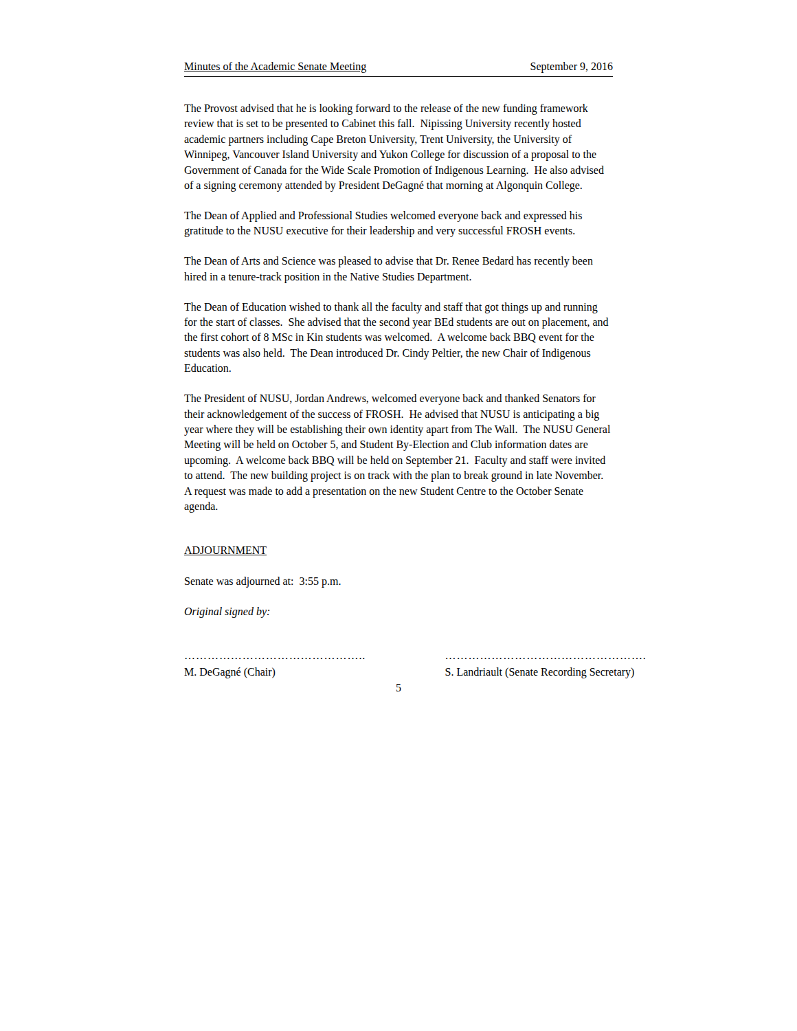Minutes of the Academic Senate Meeting September 9, 2016
The Provost advised that he is looking forward to the release of the new funding framework review that is set to be presented to Cabinet this fall. Nipissing University recently hosted academic partners including Cape Breton University, Trent University, the University of Winnipeg, Vancouver Island University and Yukon College for discussion of a proposal to the Government of Canada for the Wide Scale Promotion of Indigenous Learning. He also advised of a signing ceremony attended by President DeGagné that morning at Algonquin College.
The Dean of Applied and Professional Studies welcomed everyone back and expressed his gratitude to the NUSU executive for their leadership and very successful FROSH events.
The Dean of Arts and Science was pleased to advise that Dr. Renee Bedard has recently been hired in a tenure-track position in the Native Studies Department.
The Dean of Education wished to thank all the faculty and staff that got things up and running for the start of classes. She advised that the second year BEd students are out on placement, and the first cohort of 8 MSc in Kin students was welcomed. A welcome back BBQ event for the students was also held. The Dean introduced Dr. Cindy Peltier, the new Chair of Indigenous Education.
The President of NUSU, Jordan Andrews, welcomed everyone back and thanked Senators for their acknowledgement of the success of FROSH. He advised that NUSU is anticipating a big year where they will be establishing their own identity apart from The Wall. The NUSU General Meeting will be held on October 5, and Student By-Election and Club information dates are upcoming. A welcome back BBQ will be held on September 21. Faculty and staff were invited to attend. The new building project is on track with the plan to break ground in late November. A request was made to add a presentation on the new Student Centre to the October Senate agenda.
ADJOURNMENT
Senate was adjourned at: 3:55 p.m.
Original signed by:
……………………………………….. M. DeGagné (Chair)
……………………………………………. S. Landriault (Senate Recording Secretary)
5